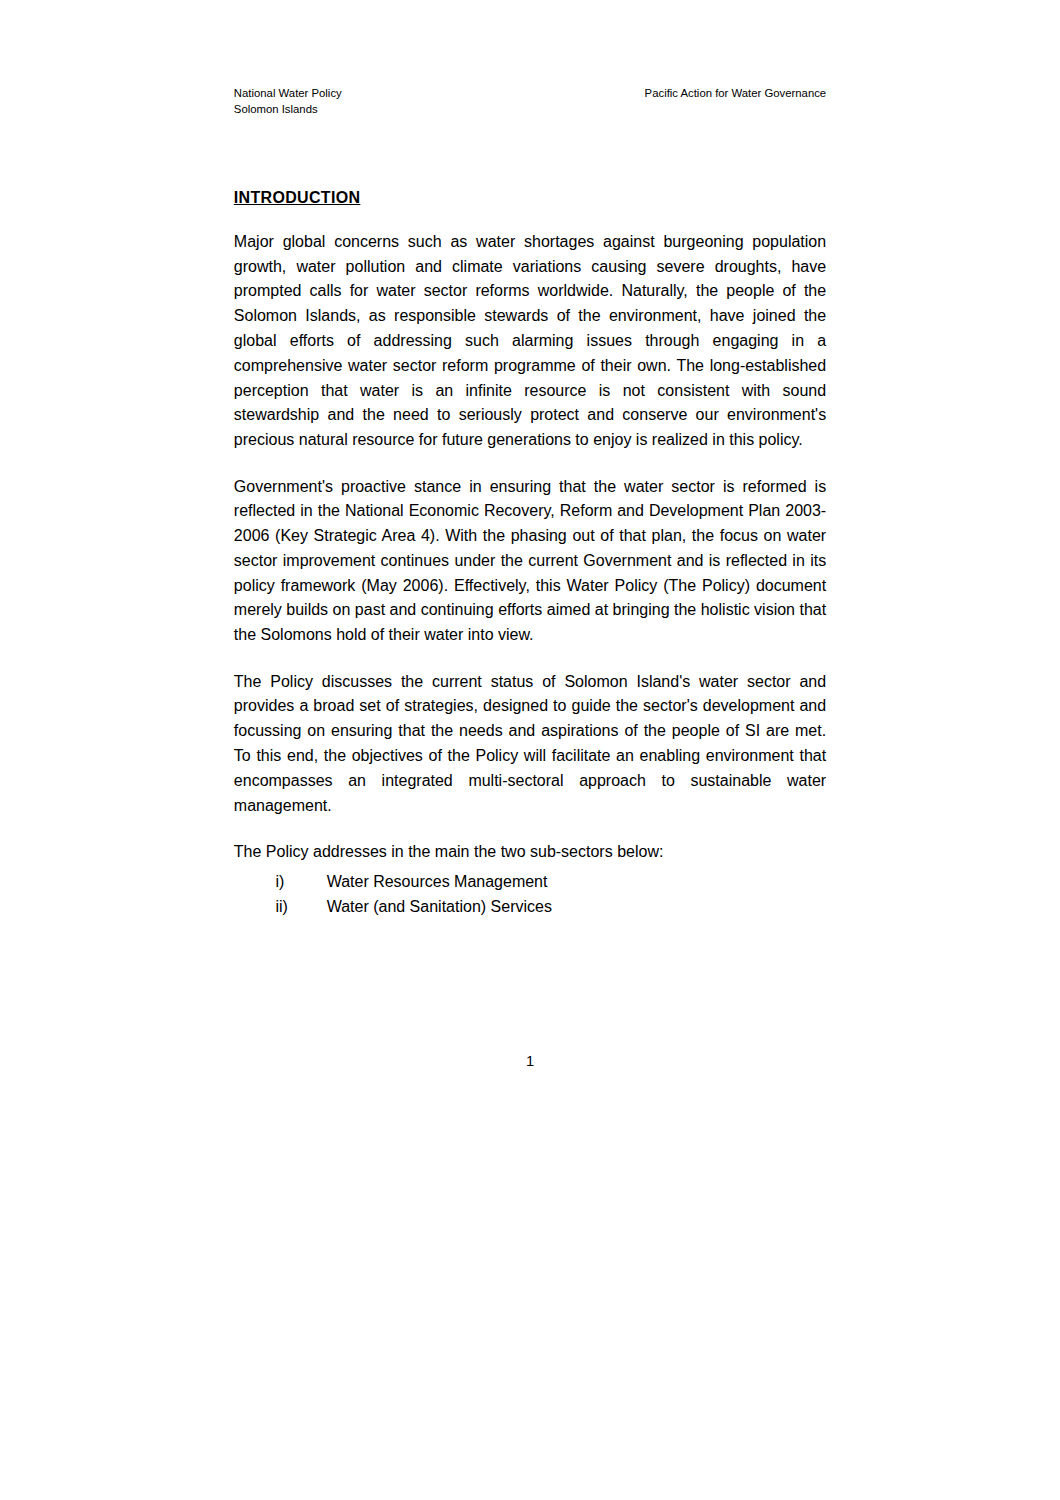National Water Policy
Solomon Islands
Pacific Action for Water Governance
INTRODUCTION
Major global concerns such as water shortages against burgeoning population growth, water pollution and climate variations causing severe droughts, have prompted calls for water sector reforms worldwide. Naturally, the people of the Solomon Islands, as responsible stewards of the environment, have joined the global efforts of addressing such alarming issues through engaging in a comprehensive water sector reform programme of their own. The long-established perception that water is an infinite resource is not consistent with sound stewardship and the need to seriously protect and conserve our environment's precious natural resource for future generations to enjoy is realized in this policy.
Government's proactive stance in ensuring that the water sector is reformed is reflected in the National Economic Recovery, Reform and Development Plan 2003-2006 (Key Strategic Area 4). With the phasing out of that plan, the focus on water sector improvement continues under the current Government and is reflected in its policy framework (May 2006). Effectively, this Water Policy (The Policy) document merely builds on past and continuing efforts aimed at bringing the holistic vision that the Solomons hold of their water into view.
The Policy discusses the current status of Solomon Island's water sector and provides a broad set of strategies, designed to guide the sector's development and focussing on ensuring that the needs and aspirations of the people of SI are met. To this end, the objectives of the Policy will facilitate an enabling environment that encompasses an integrated multi-sectoral approach to sustainable water management.
The Policy addresses in the main the two sub-sectors below:
i) Water Resources Management
ii) Water (and Sanitation) Services
1